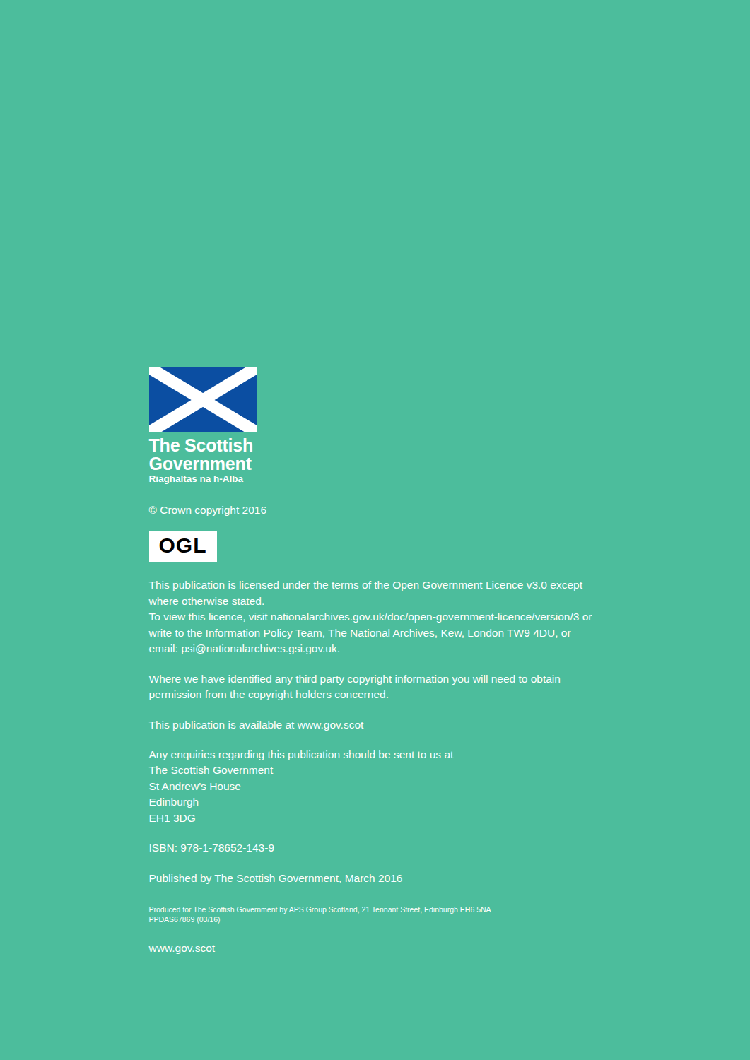The Scottish Government Riaghaltas na h-Alba
© Crown copyright 2016
OGL
This publication is licensed under the terms of the Open Government Licence v3.0 except where otherwise stated.
To view this licence, visit nationalarchives.gov.uk/doc/open-government-licence/version/3 or write to the Information Policy Team, The National Archives, Kew, London TW9 4DU, or email: psi@nationalarchives.gsi.gov.uk.
Where we have identified any third party copyright information you will need to obtain permission from the copyright holders concerned.
This publication is available at www.gov.scot
Any enquiries regarding this publication should be sent to us at
The Scottish Government
St Andrew's House
Edinburgh
EH1 3DG
ISBN: 978-1-78652-143-9
Published by The Scottish Government, March 2016
Produced for The Scottish Government by APS Group Scotland, 21 Tennant Street, Edinburgh EH6 5NA
PPDAS67869 (03/16)
www.gov.scot